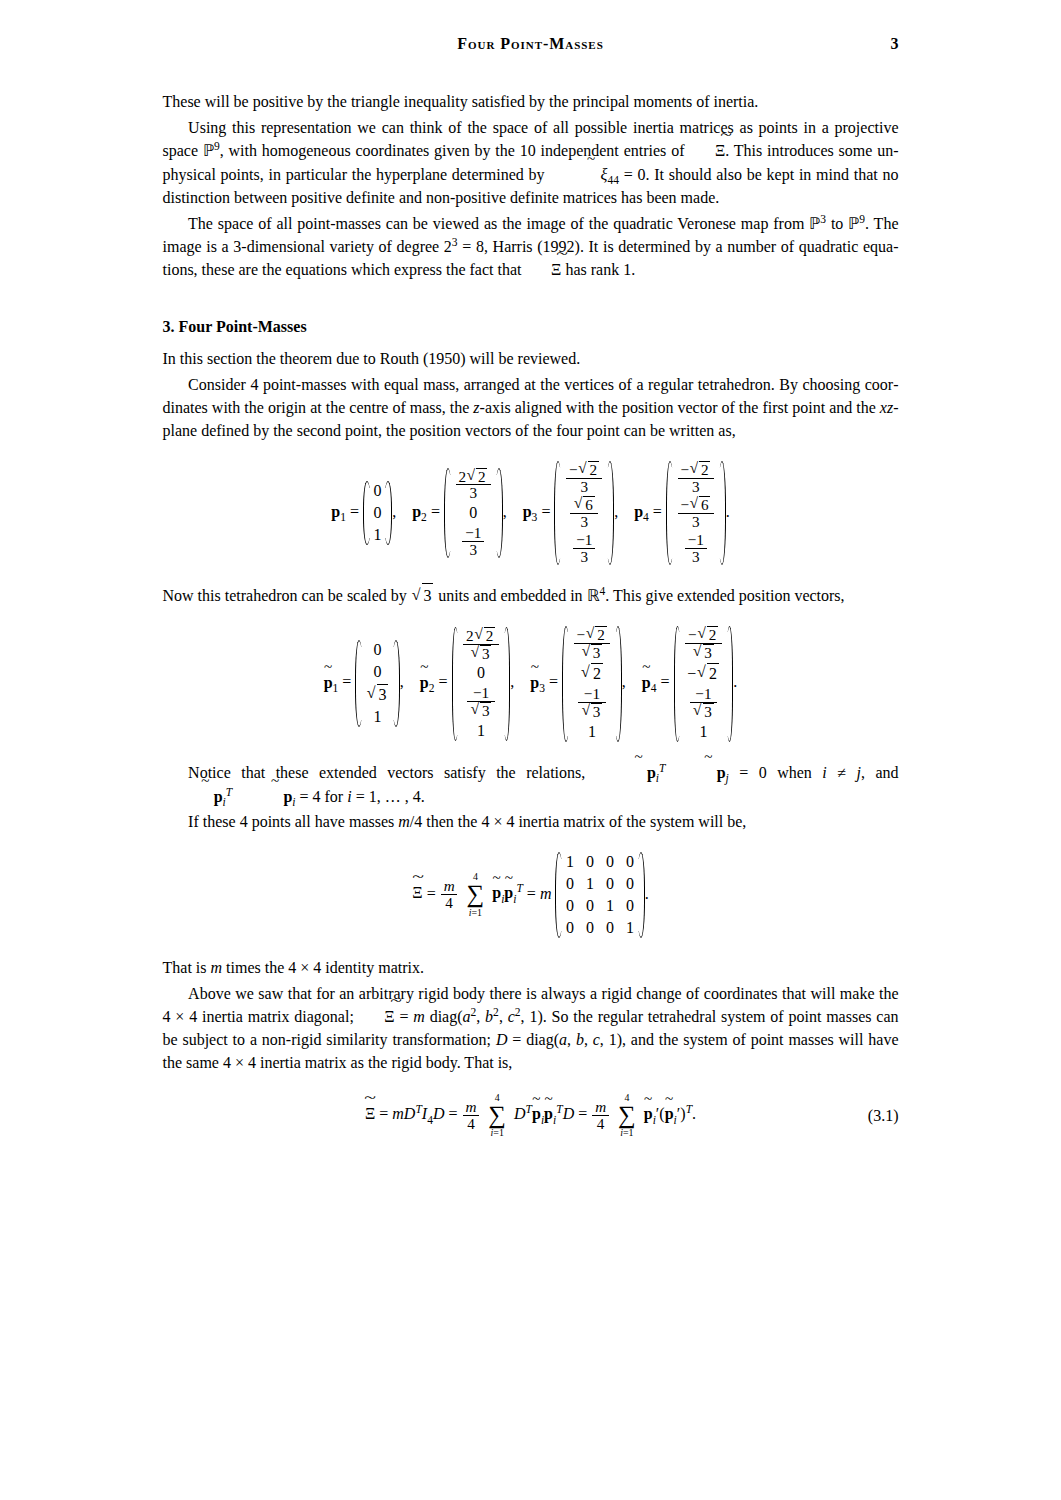Four Point-Masses 3
These will be positive by the triangle inequality satisfied by the principal moments of inertia.
Using this representation we can think of the space of all possible inertia matrices as points in a projective space ℙ9, with homogeneous coordinates given by the 10 independent entries of ~Ξ. This introduces some unphysical points, in particular the hyperplane determined by ~ξ44 = 0. It should also be kept in mind that no distinction between positive definite and non-positive definite matrices has been made.
The space of all point-masses can be viewed as the image of the quadratic Veronese map from ℙ3 to ℙ9. The image is a 3-dimensional variety of degree 23 = 8, Harris (1992). It is determined by a number of quadratic equations, these are the equations which express the fact that ~Ξ has rank 1.
3. Four Point-Masses
In this section the theorem due to Routh (1950) will be reviewed.
Consider 4 point-masses with equal mass, arranged at the vertices of a regular tetrahedron. By choosing coordinates with the origin at the centre of mass, the z-axis aligned with the position vector of the first point and the xz-plane defined by the second point, the position vectors of the four point can be written as,
p1 = 0 0 1 , p2 = 223 0 −13 , p3 = −23 63 −13 , p4 = −23 −63 −13 .
Now this tetrahedron can be scaled by 3 units and embedded in ℝ4. This give extended position vectors,
~p1 = 0 0 3 1 , ~p2 = 223 0 −13 1 , ~p3 = −23 2 −13 1 , ~p4 = −23 −2 −13 1 .
Notice that these extended vectors satisfy the relations, ~piT~pj = 0 when i ≠ j, and ~piT~pi = 4 for i = 1, … , 4.
If these 4 points all have masses m/4 then the 4 × 4 inertia matrix of the system will be,
~Ξ = m 4 4∑i=1 ~pi~piT = m 1000 0100 0010 0001 .
That is m times the 4 × 4 identity matrix.
Above we saw that for an arbitrary rigid body there is always a rigid change of coordinates that will make the 4 × 4 inertia matrix diagonal; ~Ξ = m diag(a2, b2, c2, 1). So the regular tetrahedral system of point masses can be subject to a non-rigid similarity transformation; D = diag(a, b, c, 1), and the system of point masses will have the same 4 × 4 inertia matrix as the rigid body. That is,
~Ξ = mDTI4D = m 4 4∑i=1 DT~pi~piTD = m 4 4∑i=1 ~pi′(~pi′)T. (3.1)